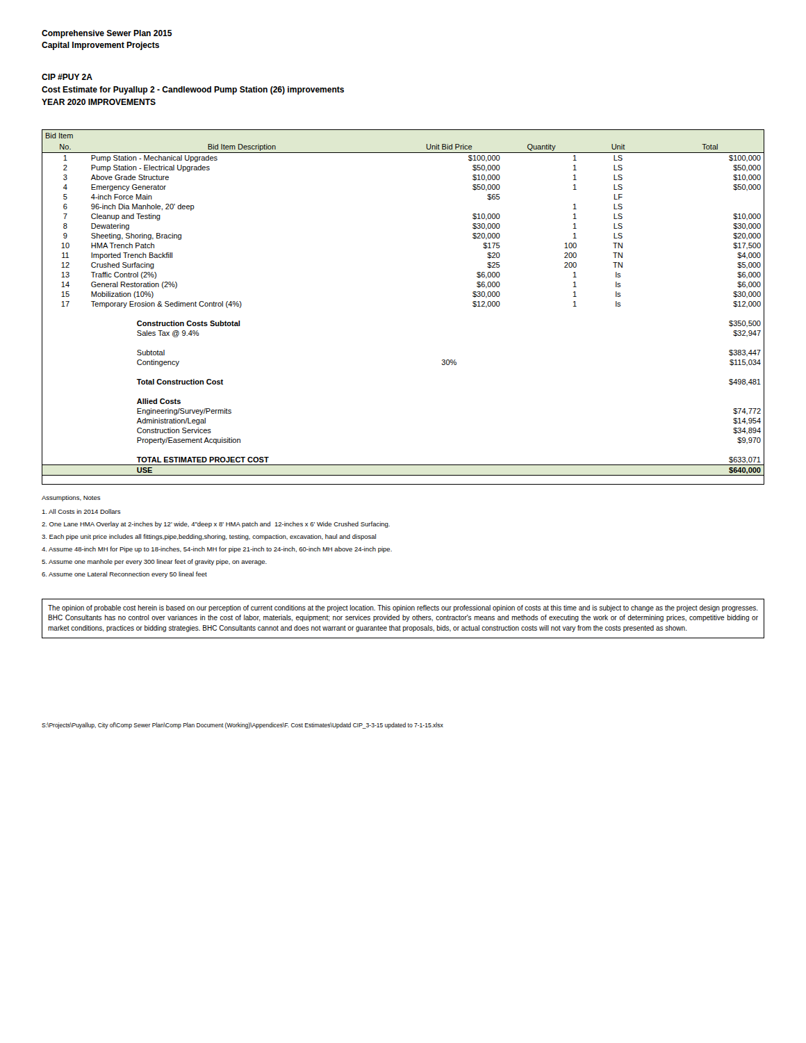Comprehensive Sewer Plan 2015
Capital Improvement Projects
CIP #PUY 2A
Cost Estimate for Puyallup 2 - Candlewood Pump Station (26) improvements
YEAR 2020 IMPROVEMENTS
| Bid Item | | | | | |
| --- | --- | --- | --- | --- | --- |
| No. | Bid Item Description | Unit Bid Price | Quantity | Unit | Total |
| 1 | Pump Station - Mechanical Upgrades | $100,000 | 1 | LS | $100,000 |
| 2 | Pump Station - Electrical Upgrades | $50,000 | 1 | LS | $50,000 |
| 3 | Above Grade Structure | $10,000 | 1 | LS | $10,000 |
| 4 | Emergency Generator | $50,000 | 1 | LS | $50,000 |
| 5 | 4-inch Force Main | $65 | | LF | |
| 6 | 96-inch Dia Manhole, 20' deep | | 1 | LS | |
| 7 | Cleanup and Testing | $10,000 | 1 | LS | $10,000 |
| 8 | Dewatering | $30,000 | 1 | LS | $30,000 |
| 9 | Sheeting, Shoring, Bracing | $20,000 | 1 | LS | $20,000 |
| 10 | HMA Trench Patch | $175 | 100 | TN | $17,500 |
| 11 | Imported Trench Backfill | $20 | 200 | TN | $4,000 |
| 12 | Crushed Surfacing | $25 | 200 | TN | $5,000 |
| 13 | Traffic Control (2%) | $6,000 | 1 | ls | $6,000 |
| 14 | General Restoration (2%) | $6,000 | 1 | ls | $6,000 |
| 15 | Mobilization (10%) | $30,000 | 1 | ls | $30,000 |
| 17 | Temporary Erosion & Sediment Control (4%) | $12,000 | 1 | ls | $12,000 |
| | Construction Costs Subtotal | | | | $350,500 |
| | Sales Tax @ 9.4% | | | | $32,947 |
| | Subtotal | | | | $383,447 |
| | Contingency | 30% | | | $115,034 |
| | Total Construction Cost | | | | $498,481 |
| | Allied Costs | | | | |
| | Engineering/Survey/Permits | | | | $74,772 |
| | Administration/Legal | | | | $14,954 |
| | Construction Services | | | | $34,894 |
| | Property/Easement Acquisition | | | | $9,970 |
| | TOTAL ESTIMATED PROJECT COST | | | | $633,071 |
| | USE | | | | $640,000 |
Assumptions, Notes
1. All Costs in 2014 Dollars
2. One Lane HMA Overlay at 2-inches by 12' wide, 4"deep x 8' HMA patch and 12-inches x 6' Wide Crushed Surfacing.
3. Each pipe unit price includes all fittings,pipe,bedding,shoring, testing, compaction, excavation, haul and disposal
4. Assume 48-inch MH for Pipe up to 18-inches, 54-inch MH for pipe 21-inch to 24-inch, 60-inch MH above 24-inch pipe.
5. Assume one manhole per every 300 linear feet of gravity pipe, on average.
6. Assume one Lateral Reconnection every 50 lineal feet
The opinion of probable cost herein is based on our perception of current conditions at the project location. This opinion reflects our professional opinion of costs at this time and is subject to change as the project design progresses. BHC Consultants has no control over variances in the cost of labor, materials, equipment; nor services provided by others, contractor's means and methods of executing the work or of determining prices, competitive bidding or market conditions, practices or bidding strategies. BHC Consultants cannot and does not warrant or guarantee that proposals, bids, or actual construction costs will not vary from the costs presented as shown.
S:\Projects\Puyallup, City of\Comp Sewer Plan\Comp Plan Document (Working)\Appendices\F. Cost Estimates\Updatd CIP_3-3-15 updated to 7-1-15.xlsx